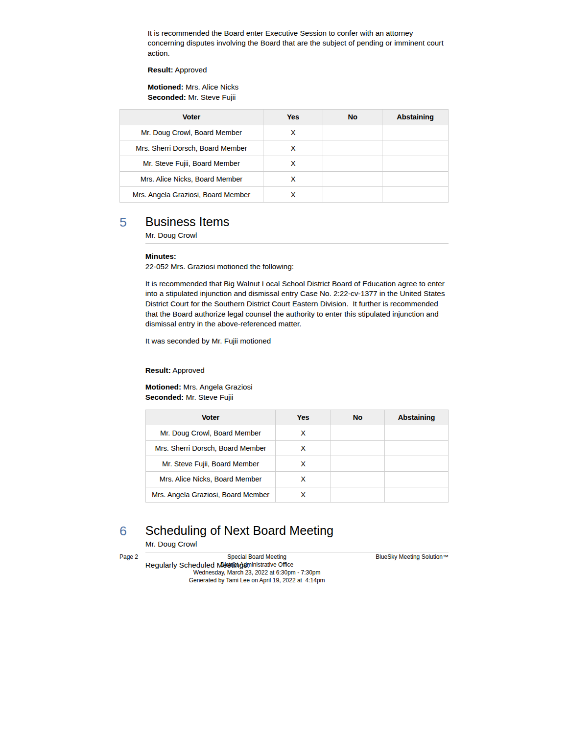It is recommended the Board enter Executive Session to confer with an attorney concerning disputes involving the Board that are the subject of pending or imminent court action.
Result: Approved
Motioned: Mrs. Alice Nicks
Seconded: Mr. Steve Fujii
| Voter | Yes | No | Abstaining |
| --- | --- | --- | --- |
| Mr. Doug Crowl, Board Member | X | | |
| Mrs. Sherri Dorsch, Board Member | X | | |
| Mr. Steve Fujii, Board Member | X | | |
| Mrs. Alice Nicks, Board Member | X | | |
| Mrs. Angela Graziosi, Board Member | X | | |
5
Business Items
Mr. Doug Crowl
Minutes:
22-052 Mrs. Graziosi motioned the following:
It is recommended that Big Walnut Local School District Board of Education agree to enter into a stipulated injunction and dismissal entry Case No. 2:22-cv-1377 in the United States District Court for the Southern District Court Eastern Division. It further is recommended that the Board authorize legal counsel the authority to enter this stipulated injunction and dismissal entry in the above-referenced matter.
It was seconded by Mr. Fujii motioned
Result: Approved
Motioned: Mrs. Angela Graziosi
Seconded: Mr. Steve Fujii
| Voter | Yes | No | Abstaining |
| --- | --- | --- | --- |
| Mr. Doug Crowl, Board Member | X | | |
| Mrs. Sherri Dorsch, Board Member | X | | |
| Mr. Steve Fujii, Board Member | X | | |
| Mrs. Alice Nicks, Board Member | X | | |
| Mrs. Angela Graziosi, Board Member | X | | |
6
Scheduling of Next Board Meeting
Mr. Doug Crowl
Regularly Scheduled Meetings:
Page 2
Special Board Meeting
District Administrative Office
Wednesday, March 23, 2022 at 6:30pm - 7:30pm
Generated by Tami Lee on April 19, 2022 at 4:14pm
BlueSky Meeting Solution™